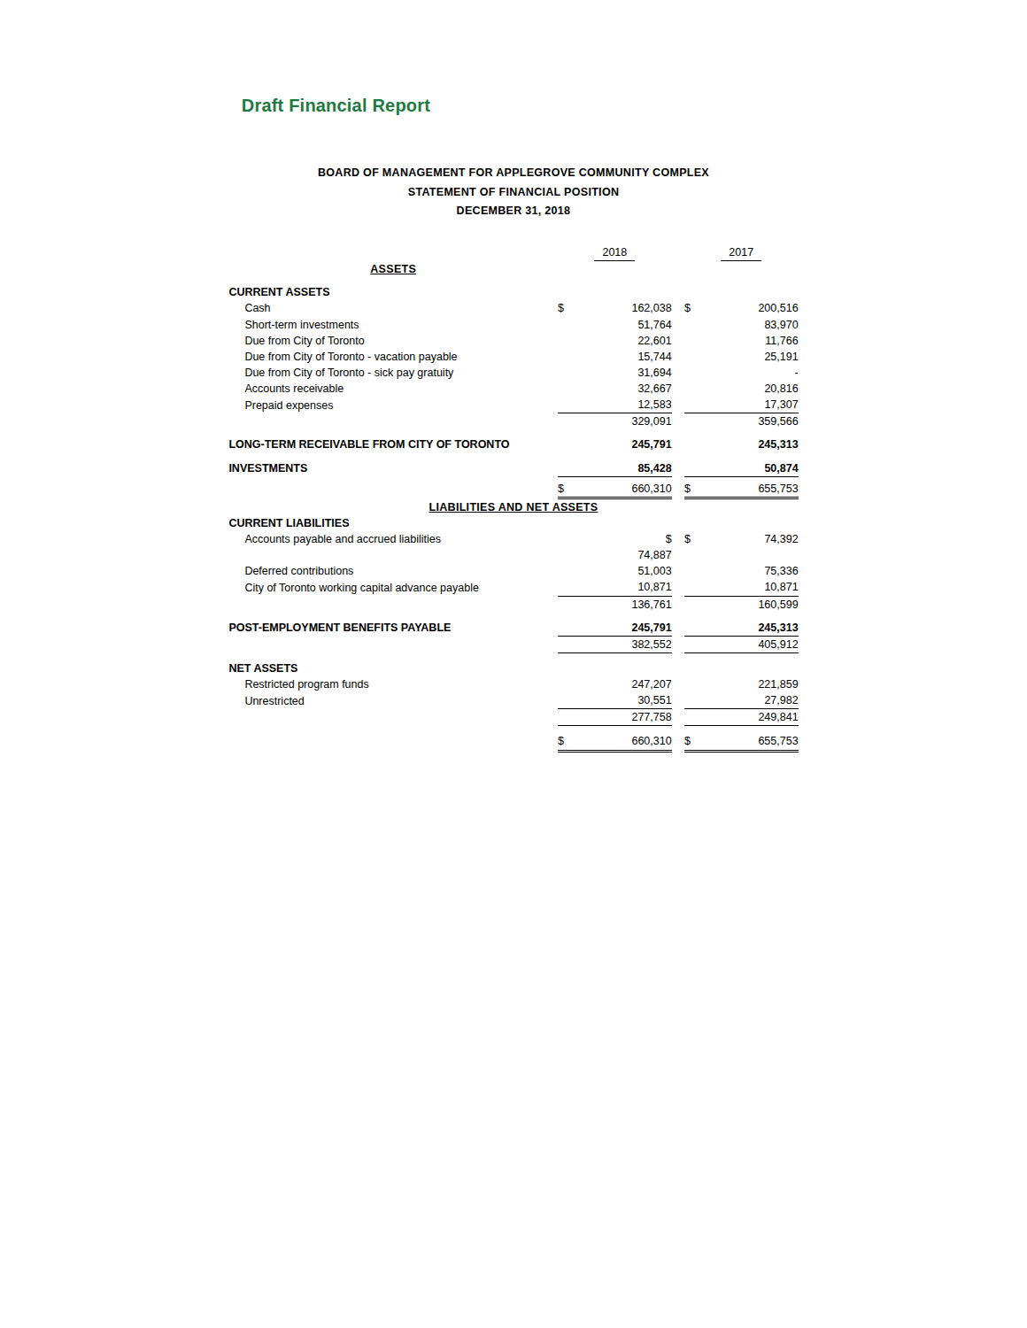Draft Financial Report
BOARD OF MANAGEMENT FOR APPLEGROVE COMMUNITY COMPLEX
STATEMENT OF FINANCIAL POSITION
DECEMBER 31, 2018
| | 2018 | | 2017 |
| ASSETS | | | | | |
| CURRENT ASSETS | | | | | |
| Cash | $ | 162,038 | | $ | 200,516 |
| Short-term investments | | 51,764 | | | 83,970 |
| Due from City of Toronto | | 22,601 | | | 11,766 |
| Due from City of Toronto - vacation payable | | 15,744 | | | 25,191 |
| Due from City of Toronto - sick pay gratuity | | 31,694 | | | - |
| Accounts receivable | | 32,667 | | | 20,816 |
| Prepaid expenses | | 12,583 | | | 17,307 |
| | | 329,091 | | | 359,566 |
| LONG-TERM RECEIVABLE FROM CITY OF TORONTO | | 245,791 | | | 245,313 |
| INVESTMENTS | | 85,428 | | | 50,874 |
| | $ | 660,310 | | $ | 655,753 |
| LIABILITIES AND NET ASSETS |
| CURRENT LIABILITIES | | | | | |
| Accounts payable and accrued liabilities | | $ | | $ | 74,392 |
| | | 74,887 | | | |
| Deferred contributions | | 51,003 | | | 75,336 |
| City of Toronto working capital advance payable | | 10,871 | | | 10,871 |
| | | 136,761 | | | 160,599 |
| POST-EMPLOYMENT BENEFITS PAYABLE | | 245,791 | | | 245,313 |
| | | 382,552 | | | 405,912 |
| NET ASSETS | | | | | |
| Restricted program funds | | 247,207 | | | 221,859 |
| Unrestricted | | 30,551 | | | 27,982 |
| | | 277,758 | | | 249,841 |
| | $ | 660,310 | | $ | 655,753 |